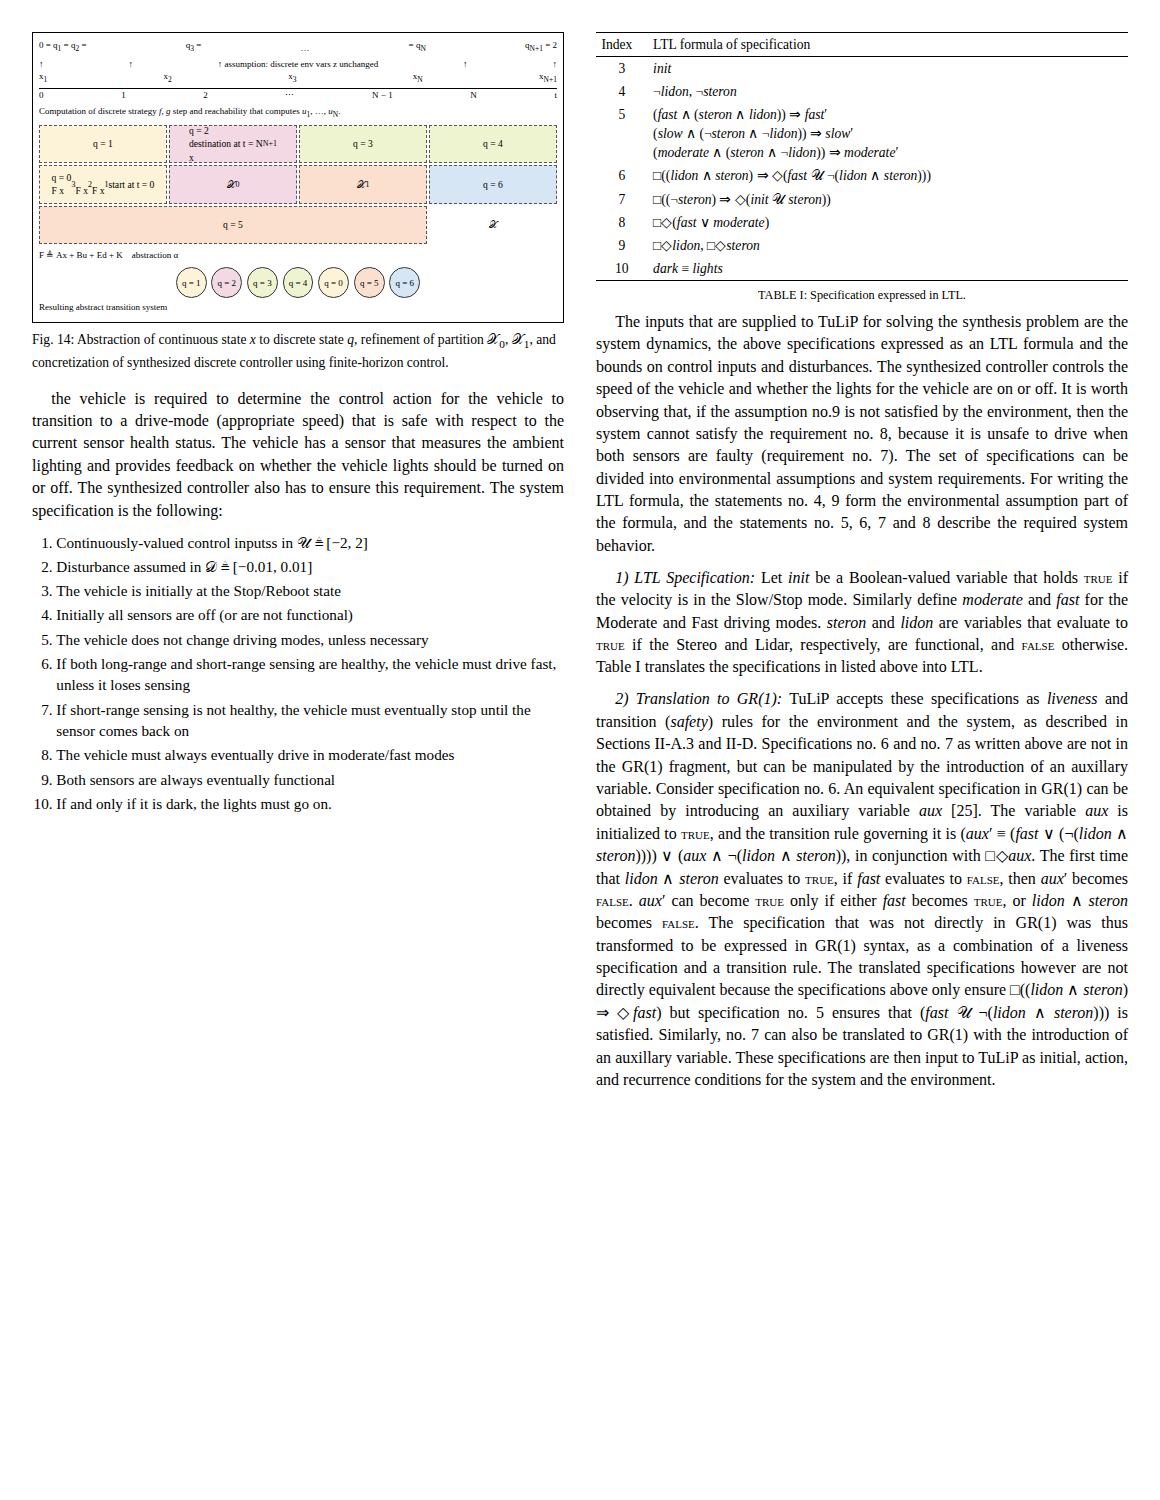0 = q1 = q2 = q3 = … = qN qN+1 = 2
↑ ↑ ↑ assumption: discrete env vars z unchanged ↑ ↑
x1 x2 x3 xN xN+1
012⋯N − 1 Nt
Computation of discrete strategy f, g step and reachability that computes u1, …, uN.
q = 1
q = 2
destination at t = N
xN+1
q = 3
q = 4
q = 0
F x3
F x2
F x1 start at t = 0
𝒳0
𝒳1
q = 6
q = 5
𝒳
F ≜ Ax + Bu + Ed + K abstraction α
q = 1
q = 2
q = 3
q = 4
q = 0
q = 5
q = 6
Resulting abstract transition system
Fig. 14: Abstraction of continuous state x to discrete state q, refinement of partition 𝒳0, 𝒳1, and concretization of synthesized discrete controller using finite-horizon control.
the vehicle is required to determine the control action for the vehicle to transition to a drive-mode (appropriate speed) that is safe with respect to the current sensor health status. The vehicle has a sensor that measures the ambient lighting and provides feedback on whether the vehicle lights should be turned on or off. The synthesized controller also has to ensure this requirement. The system specification is the following:
Continuously-valued control inputss in 𝒰 ≜ [−2, 2]
Disturbance assumed in 𝒟 ≜ [−0.01, 0.01]
The vehicle is initially at the Stop/Reboot state
Initially all sensors are off (or are not functional)
The vehicle does not change driving modes, unless necessary
If both long-range and short-range sensing are healthy, the vehicle must drive fast, unless it loses sensing
If short-range sensing is not healthy, the vehicle must eventually stop until the sensor comes back on
The vehicle must always eventually drive in moderate/fast modes
Both sensors are always eventually functional
If and only if it is dark, the lights must go on.
TABLE I: Specification expressed in LTL.
| Index | LTL formula of specification |
| --- | --- |
| 3 | init |
| 4 | ¬ lidon , ¬ steron |
| 5 | ( fast ∧ ( steron ∧ lidon )) ⇒ fast ′ ( slow ∧ (¬ steron ∧ ¬ lidon )) ⇒ slow ′ ( moderate ∧ ( steron ∧ ¬ lidon )) ⇒ moderate ′ |
| 6 | □(( lidon ∧ steron ) ⇒ ◇( fast 𝒰 ¬( lidon ∧ steron ))) |
| 7 | □((¬ steron ) ⇒ ◇( init 𝒰 steron )) |
| 8 | □◇( fast ∨ moderate ) |
| 9 | □◇ lidon , □◇ steron |
| 10 | dark ≡ lights |
The inputs that are supplied to TuLiP for solving the synthesis problem are the system dynamics, the above specifications expressed as an LTL formula and the bounds on control inputs and disturbances. The synthesized controller controls the speed of the vehicle and whether the lights for the vehicle are on or off. It is worth observing that, if the assumption no.9 is not satisfied by the environment, then the system cannot satisfy the requirement no. 8, because it is unsafe to drive when both sensors are faulty (requirement no. 7). The set of specifications can be divided into environmental assumptions and system requirements. For writing the LTL formula, the statements no. 4, 9 form the environmental assumption part of the formula, and the statements no. 5, 6, 7 and 8 describe the required system behavior.
1) LTL Specification: Let init be a Boolean-valued variable that holds true if the velocity is in the Slow/Stop mode. Similarly define moderate and fast for the Moderate and Fast driving modes. steron and lidon are variables that evaluate to true if the Stereo and Lidar, respectively, are functional, and false otherwise. Table I translates the specifications in listed above into LTL.
2) Translation to GR(1): TuLiP accepts these specifications as liveness and transition (safety) rules for the environment and the system, as described in Sections II-A.3 and II-D. Specifications no. 6 and no. 7 as written above are not in the GR(1) fragment, but can be manipulated by the introduction of an auxillary variable. Consider specification no. 6. An equivalent specification in GR(1) can be obtained by introducing an auxiliary variable aux [25]. The variable aux is initialized to true, and the transition rule governing it is (aux′ ≡ (fast ∨ (¬(lidon ∧ steron)))) ∨ (aux ∧ ¬(lidon ∧ steron)), in conjunction with □◇aux. The first time that lidon ∧ steron evaluates to true, if fast evaluates to false, then aux′ becomes false. aux′ can become true only if either fast becomes true, or lidon ∧ steron becomes false. The specification that was not directly in GR(1) was thus transformed to be expressed in GR(1) syntax, as a combination of a liveness specification and a transition rule. The translated specifications however are not directly equivalent because the specifications above only ensure □((lidon ∧ steron) ⇒ ◇fast) but specification no. 5 ensures that (fast 𝒰 ¬(lidon ∧ steron))) is satisfied. Similarly, no. 7 can also be translated to GR(1) with the introduction of an auxillary variable. These specifications are then input to TuLiP as initial, action, and recurrence conditions for the system and the environment.